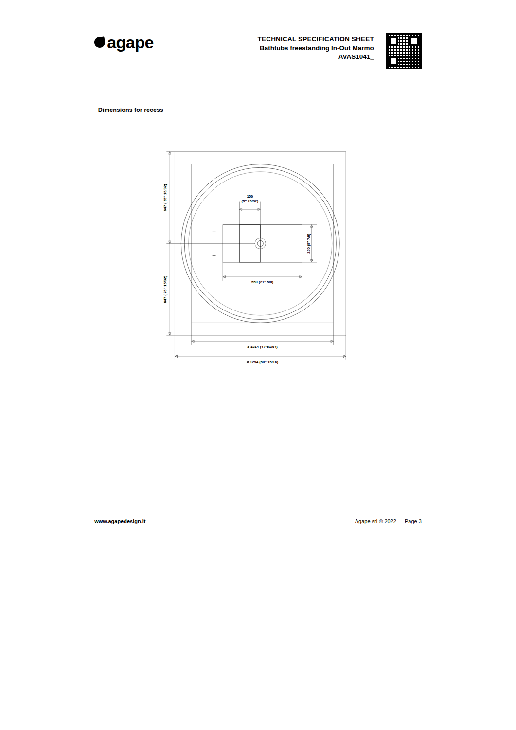agape
TECHNICAL SPECIFICATION SHEET
Bathtubs freestanding In-Out Marmo
AVAS1041_
Dimensions for recess
150 (5" 29/32) 250 (9" 7/8) 550 (21" 5/8) 647 ( 25" 15/32) 647 ( 25" 15/32) ø 1214 (47"51/64) ø 1294 (50" 15/16)
www.agapedesign.it Agape srl © 2022 — Page 3